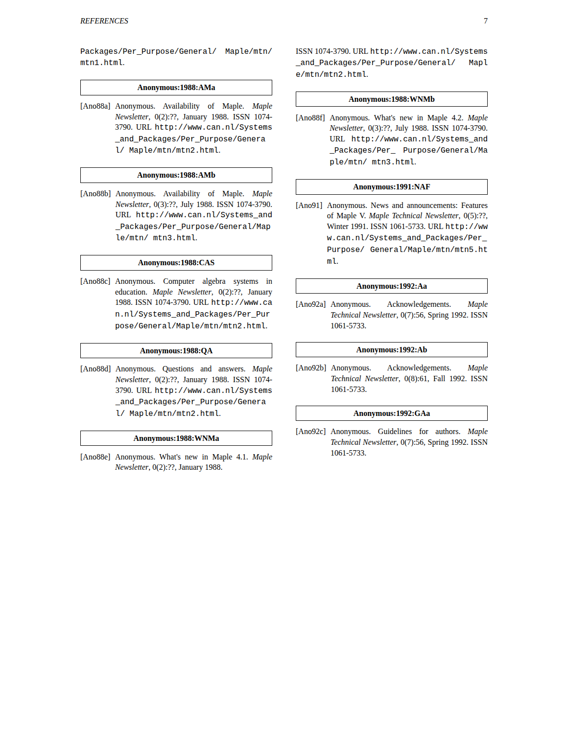REFERENCES 7
Packages/Per_Purpose/General/ Maple/mtn/mtn1.html.
Anonymous:1988:AMa
[Ano88a] Anonymous. Availability of Maple. Maple Newsletter, 0(2):??, January 1988. ISSN 1074-3790. URL http://www.can.nl/Systems_and_Packages/Per_Purpose/General/ Maple/mtn/mtn2.html.
Anonymous:1988:AMb
[Ano88b] Anonymous. Availability of Maple. Maple Newsletter, 0(3):??, July 1988. ISSN 1074-3790. URL http://www.can.nl/Systems_and_Packages/Per_Purpose/General/Maple/mtn/ mtn3.html.
Anonymous:1988:CAS
[Ano88c] Anonymous. Computer algebra systems in education. Maple Newsletter, 0(2):??, January 1988. ISSN 1074-3790. URL http://www.can.nl/Systems_and_Packages/Per_Purpose/General/Maple/mtn/mtn2.html.
Anonymous:1988:QA
[Ano88d] Anonymous. Questions and answers. Maple Newsletter, 0(2):??, January 1988. ISSN 1074-3790. URL http://www.can.nl/Systems_and_Packages/Per_Purpose/General/ Maple/mtn/mtn2.html.
Anonymous:1988:WNMa
[Ano88e] Anonymous. What's new in Maple 4.1. Maple Newsletter, 0(2):??, January 1988.
ISSN 1074-3790. URL http://www.can.nl/Systems_and_Packages/Per_Purpose/General/ Maple/mtn/mtn2.html.
Anonymous:1988:WNMb
[Ano88f] Anonymous. What's new in Maple 4.2. Maple Newsletter, 0(3):??, July 1988. ISSN 1074-3790. URL http://www.can.nl/Systems_and_Packages/Per_ Purpose/General/Maple/mtn/ mtn3.html.
Anonymous:1991:NAF
[Ano91] Anonymous. News and announcements: Features of Maple V. Maple Technical Newsletter, 0(5):??, Winter 1991. ISSN 1061-5733. URL http://www.can.nl/Systems_and_Packages/Per_Purpose/ General/Maple/mtn/mtn5.html.
Anonymous:1992:Aa
[Ano92a] Anonymous. Acknowledgements. Maple Technical Newsletter, 0(7):56, Spring 1992. ISSN 1061-5733.
Anonymous:1992:Ab
[Ano92b] Anonymous. Acknowledgements. Maple Technical Newsletter, 0(8):61, Fall 1992. ISSN 1061-5733.
Anonymous:1992:GAa
[Ano92c] Anonymous. Guidelines for authors. Maple Technical Newsletter, 0(7):56, Spring 1992. ISSN 1061-5733.